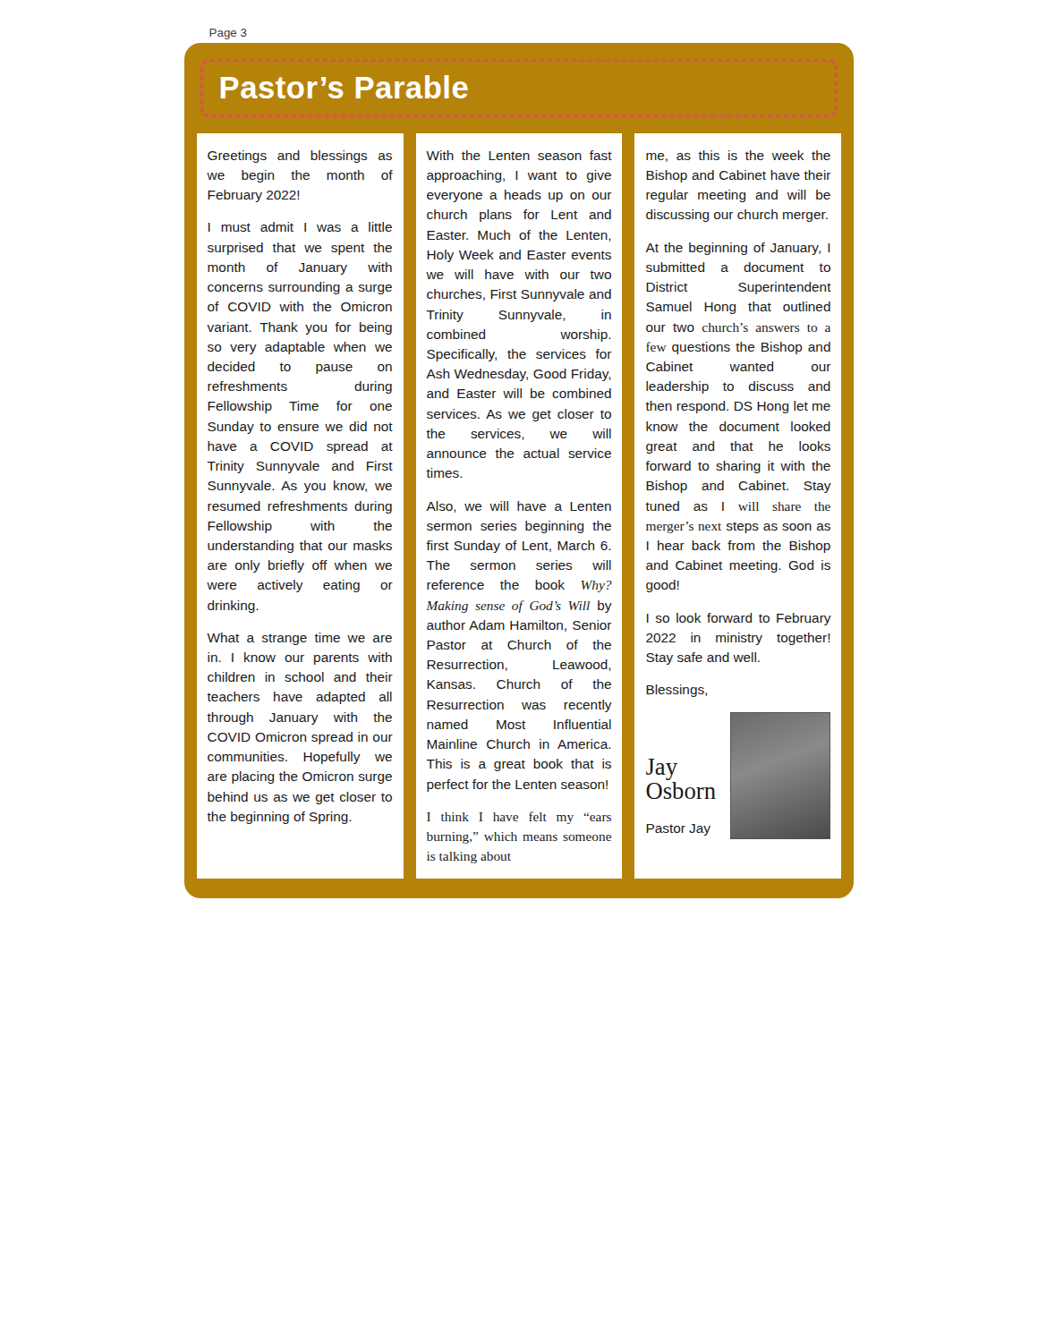Page 3
Pastor’s Parable
Greetings and blessings as we begin the month of February 2022!
I must admit I was a little surprised that we spent the month of January with concerns surrounding a surge of COVID with the Omicron variant. Thank you for being so very adaptable when we decided to pause on refreshments during Fellowship Time for one Sunday to ensure we did not have a COVID spread at Trinity Sunnyvale and First Sunnyvale. As you know, we resumed refreshments during Fellowship with the understanding that our masks are only briefly off when we were actively eating or drinking.
What a strange time we are in. I know our parents with children in school and their teachers have adapted all through January with the COVID Omicron spread in our communities. Hopefully we are placing the Omicron surge behind us as we get closer to the beginning of Spring.
With the Lenten season fast approaching, I want to give everyone a heads up on our church plans for Lent and Easter. Much of the Lenten, Holy Week and Easter events we will have with our two churches, First Sunnyvale and Trinity Sunnyvale, in combined worship. Specifically, the services for Ash Wednesday, Good Friday, and Easter will be combined services. As we get closer to the services, we will announce the actual service times.
Also, we will have a Lenten sermon series beginning the first Sunday of Lent, March 6. The sermon series will reference the book Why? Making sense of God’s Will by author Adam Hamilton, Senior Pastor at Church of the Resurrection, Leawood, Kansas. Church of the Resurrection was recently named Most Influential Mainline Church in America. This is a great book that is perfect for the Lenten season!
I think I have felt my “ears burning,” which means someone is talking about
me, as this is the week the Bishop and Cabinet have their regular meeting and will be discussing our church merger.
At the beginning of January, I submitted a document to District Superintendent Samuel Hong that outlined our two church’s answers to a few questions the Bishop and Cabinet wanted our leadership to discuss and then respond. DS Hong let me know the document looked great and that he looks forward to sharing it with the Bishop and Cabinet. Stay tuned as I will share the merger’s next steps as soon as I hear back from the Bishop and Cabinet meeting. God is good!
I so look forward to February 2022 in ministry together! Stay safe and well.
Blessings,
Jay Osborn
Pastor Jay